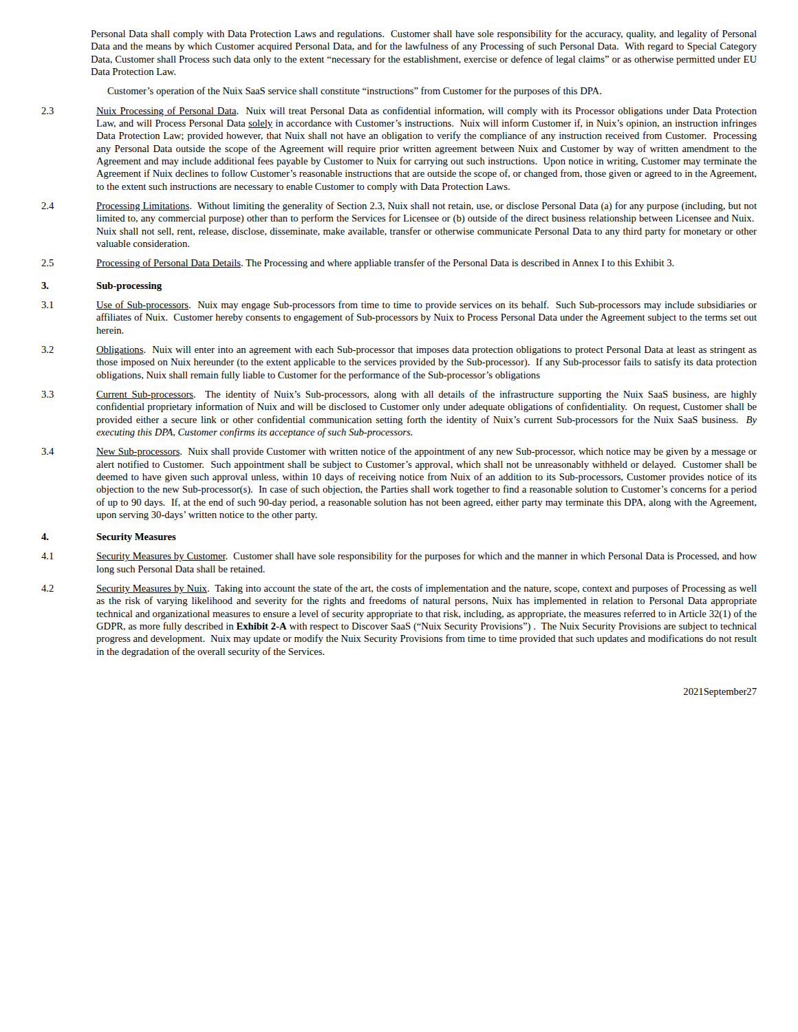Personal Data shall comply with Data Protection Laws and regulations. Customer shall have sole responsibility for the accuracy, quality, and legality of Personal Data and the means by which Customer acquired Personal Data, and for the lawfulness of any Processing of such Personal Data. With regard to Special Category Data, Customer shall Process such data only to the extent “necessary for the establishment, exercise or defence of legal claims” or as otherwise permitted under EU Data Protection Law.
Customer’s operation of the Nuix SaaS service shall constitute “instructions” from Customer for the purposes of this DPA.
2.3
Nuix Processing of Personal Data. Nuix will treat Personal Data as confidential information, will comply with its Processor obligations under Data Protection Law, and will Process Personal Data solely in accordance with Customer’s instructions. Nuix will inform Customer if, in Nuix’s opinion, an instruction infringes Data Protection Law; provided however, that Nuix shall not have an obligation to verify the compliance of any instruction received from Customer. Processing any Personal Data outside the scope of the Agreement will require prior written agreement between Nuix and Customer by way of written amendment to the Agreement and may include additional fees payable by Customer to Nuix for carrying out such instructions. Upon notice in writing, Customer may terminate the Agreement if Nuix declines to follow Customer’s reasonable instructions that are outside the scope of, or changed from, those given or agreed to in the Agreement, to the extent such instructions are necessary to enable Customer to comply with Data Protection Laws.
2.4
Processing Limitations. Without limiting the generality of Section 2.3, Nuix shall not retain, use, or disclose Personal Data (a) for any purpose (including, but not limited to, any commercial purpose) other than to perform the Services for Licensee or (b) outside of the direct business relationship between Licensee and Nuix. Nuix shall not sell, rent, release, disclose, disseminate, make available, transfer or otherwise communicate Personal Data to any third party for monetary or other valuable consideration.
2.5
Processing of Personal Data Details. The Processing and where appliable transfer of the Personal Data is described in Annex I to this Exhibit 3.
3.
Sub-processing
3.1
Use of Sub-processors. Nuix may engage Sub-processors from time to time to provide services on its behalf. Such Sub-processors may include subsidiaries or affiliates of Nuix. Customer hereby consents to engagement of Sub-processors by Nuix to Process Personal Data under the Agreement subject to the terms set out herein.
3.2
Obligations. Nuix will enter into an agreement with each Sub-processor that imposes data protection obligations to protect Personal Data at least as stringent as those imposed on Nuix hereunder (to the extent applicable to the services provided by the Sub-processor). If any Sub-processor fails to satisfy its data protection obligations, Nuix shall remain fully liable to Customer for the performance of the Sub-processor’s obligations
3.3
Current Sub-processors. The identity of Nuix’s Sub-processors, along with all details of the infrastructure supporting the Nuix SaaS business, are highly confidential proprietary information of Nuix and will be disclosed to Customer only under adequate obligations of confidentiality. On request, Customer shall be provided either a secure link or other confidential communication setting forth the identity of Nuix’s current Sub-processors for the Nuix SaaS business. By executing this DPA, Customer confirms its acceptance of such Sub-processors.
3.4
New Sub-processors. Nuix shall provide Customer with written notice of the appointment of any new Sub-processor, which notice may be given by a message or alert notified to Customer. Such appointment shall be subject to Customer’s approval, which shall not be unreasonably withheld or delayed. Customer shall be deemed to have given such approval unless, within 10 days of receiving notice from Nuix of an addition to its Sub-processors, Customer provides notice of its objection to the new Sub-processor(s). In case of such objection, the Parties shall work together to find a reasonable solution to Customer’s concerns for a period of up to 90 days. If, at the end of such 90-day period, a reasonable solution has not been agreed, either party may terminate this DPA, along with the Agreement, upon serving 30-days’ written notice to the other party.
4.
Security Measures
4.1
Security Measures by Customer. Customer shall have sole responsibility for the purposes for which and the manner in which Personal Data is Processed, and how long such Personal Data shall be retained.
4.2
Security Measures by Nuix. Taking into account the state of the art, the costs of implementation and the nature, scope, context and purposes of Processing as well as the risk of varying likelihood and severity for the rights and freedoms of natural persons, Nuix has implemented in relation to Personal Data appropriate technical and organizational measures to ensure a level of security appropriate to that risk, including, as appropriate, the measures referred to in Article 32(1) of the GDPR, as more fully described in Exhibit 2-A with respect to Discover SaaS (“Nuix Security Provisions”) . The Nuix Security Provisions are subject to technical progress and development. Nuix may update or modify the Nuix Security Provisions from time to time provided that such updates and modifications do not result in the degradation of the overall security of the Services.
2021September27